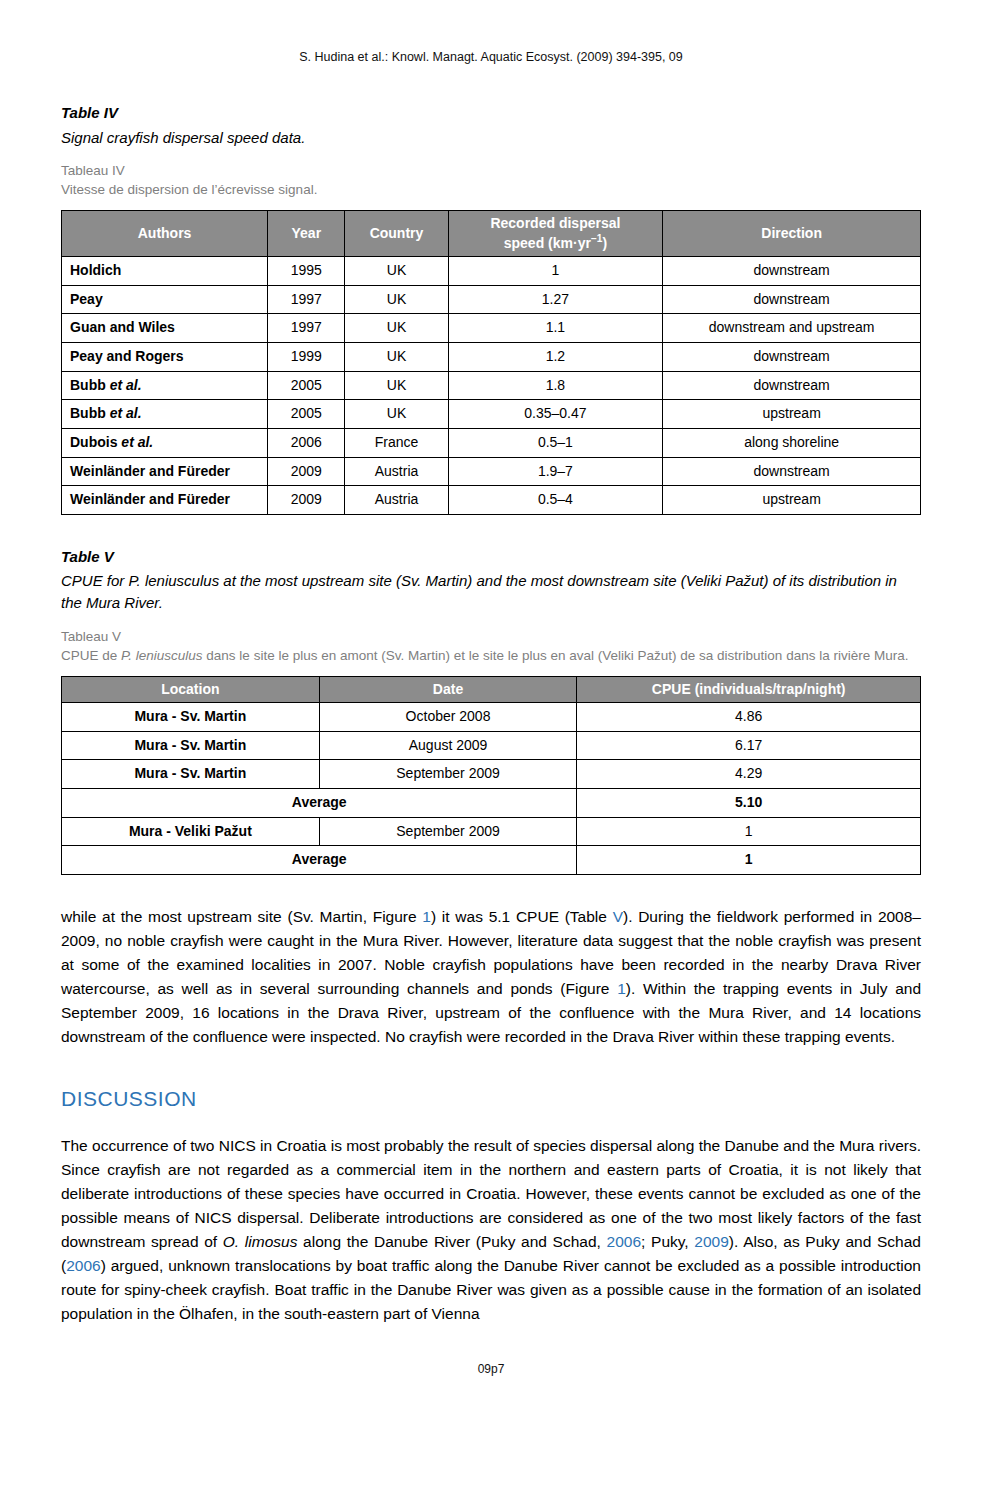S. Hudina et al.: Knowl. Managt. Aquatic Ecosyst. (2009) 394-395, 09
Table IV
Signal crayfish dispersal speed data.
Tableau IV
Vitesse de dispersion de l’écrevisse signal.
| Authors | Year | Country | Recorded dispersal speed (km·yr −1 ) | Direction |
| --- | --- | --- | --- | --- |
| Holdich | 1995 | UK | 1 | downstream |
| Peay | 1997 | UK | 1.27 | downstream |
| Guan and Wiles | 1997 | UK | 1.1 | downstream and upstream |
| Peay and Rogers | 1999 | UK | 1.2 | downstream |
| Bubb et al. | 2005 | UK | 1.8 | downstream |
| Bubb et al. | 2005 | UK | 0.35–0.47 | upstream |
| Dubois et al. | 2006 | France | 0.5–1 | along shoreline |
| Weinländer and Füreder | 2009 | Austria | 1.9–7 | downstream |
| Weinländer and Füreder | 2009 | Austria | 0.5–4 | upstream |
Table V
CPUE for P. leniusculus at the most upstream site (Sv. Martin) and the most downstream site (Veliki Pažut) of its distribution in the Mura River.
Tableau V
CPUE de P. leniusculus dans le site le plus en amont (Sv. Martin) et le site le plus en aval (Veliki Pažut) de sa distribution dans la rivière Mura.
| Location | Date | CPUE (individuals/trap/night) |
| --- | --- | --- |
| Mura - Sv. Martin | October 2008 | 4.86 |
| Mura - Sv. Martin | August 2009 | 6.17 |
| Mura - Sv. Martin | September 2009 | 4.29 |
| Average | 5.10 |
| Mura - Veliki Pažut | September 2009 | 1 |
| Average | 1 |
while at the most upstream site (Sv. Martin, Figure 1) it was 5.1 CPUE (Table V). During the fieldwork performed in 2008–2009, no noble crayfish were caught in the Mura River. However, literature data suggest that the noble crayfish was present at some of the examined localities in 2007. Noble crayfish populations have been recorded in the nearby Drava River watercourse, as well as in several surrounding channels and ponds (Figure 1). Within the trapping events in July and September 2009, 16 locations in the Drava River, upstream of the confluence with the Mura River, and 14 locations downstream of the confluence were inspected. No crayfish were recorded in the Drava River within these trapping events.
DISCUSSION
The occurrence of two NICS in Croatia is most probably the result of species dispersal along the Danube and the Mura rivers. Since crayfish are not regarded as a commercial item in the northern and eastern parts of Croatia, it is not likely that deliberate introductions of these species have occurred in Croatia. However, these events cannot be excluded as one of the possible means of NICS dispersal. Deliberate introductions are considered as one of the two most likely factors of the fast downstream spread of O. limosus along the Danube River (Puky and Schad, 2006; Puky, 2009). Also, as Puky and Schad (2006) argued, unknown translocations by boat traffic along the Danube River cannot be excluded as a possible introduction route for spiny-cheek crayfish. Boat traffic in the Danube River was given as a possible cause in the formation of an isolated population in the Ölhafen, in the south-eastern part of Vienna
09p7